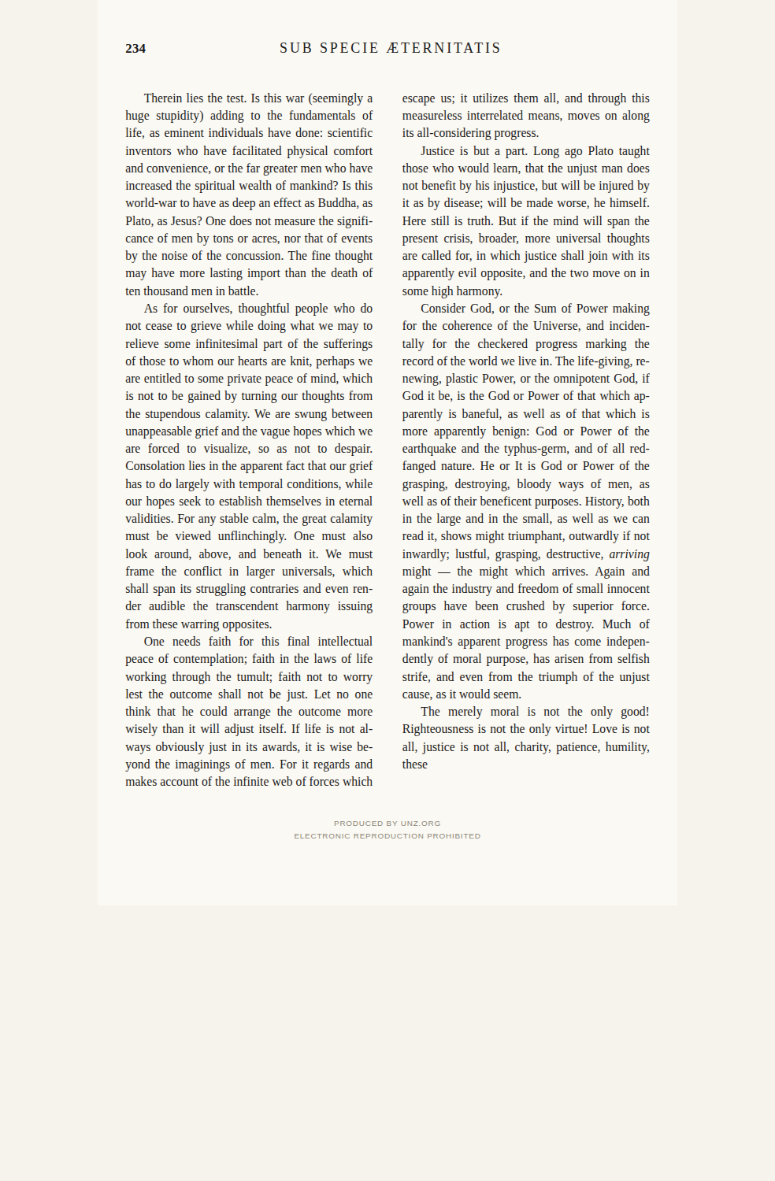234
Sub Specie Æternitatis
Therein lies the test. Is this war (seemingly a huge stupidity) adding to the fundamentals of life, as eminent individuals have done: scientific inventors who have facilitated physical comfort and convenience, or the far greater men who have increased the spiritual wealth of mankind? Is this world-war to have as deep an effect as Buddha, as Plato, as Jesus? One does not measure the significance of men by tons or acres, nor that of events by the noise of the concussion. The fine thought may have more lasting import than the death of ten thousand men in battle.
As for ourselves, thoughtful people who do not cease to grieve while doing what we may to relieve some infinitesimal part of the sufferings of those to whom our hearts are knit, perhaps we are entitled to some private peace of mind, which is not to be gained by turning our thoughts from the stupendous calamity. We are swung between unappeasable grief and the vague hopes which we are forced to visualize, so as not to despair. Consolation lies in the apparent fact that our grief has to do largely with temporal conditions, while our hopes seek to establish themselves in eternal validities. For any stable calm, the great calamity must be viewed unflinchingly. One must also look around, above, and beneath it. We must frame the conflict in larger universals, which shall span its struggling contraries and even render audible the transcendent harmony issuing from these warring opposites.
One needs faith for this final intellectual peace of contemplation; faith in the laws of life working through the tumult; faith not to worry lest the outcome shall not be just. Let no one think that he could arrange the outcome more wisely than it will adjust itself. If life is not always obviously just in its awards, it is wise beyond the imaginings of men. For it regards and makes account of the infinite web of forces which escape us; it utilizes them all, and through this measureless interrelated means, moves on along its all-considering progress.
Justice is but a part. Long ago Plato taught those who would learn, that the unjust man does not benefit by his injustice, but will be injured by it as by disease; will be made worse, he himself. Here still is truth. But if the mind will span the present crisis, broader, more universal thoughts are called for, in which justice shall join with its apparently evil opposite, and the two move on in some high harmony.
Consider God, or the Sum of Power making for the coherence of the Universe, and incidentally for the checkered progress marking the record of the world we live in. The life-giving, renewing, plastic Power, or the omnipotent God, if God it be, is the God or Power of that which apparently is baneful, as well as of that which is more apparently benign: God or Power of the earthquake and the typhus-germ, and of all red-fanged nature. He or It is God or Power of the grasping, destroying, bloody ways of men, as well as of their beneficent purposes. History, both in the large and in the small, as well as we can read it, shows might triumphant, outwardly if not inwardly; lustful, grasping, destructive, arriving might — the might which arrives. Again and again the industry and freedom of small innocent groups have been crushed by superior force. Power in action is apt to destroy. Much of mankind's apparent progress has come independently of moral purpose, has arisen from selfish strife, and even from the triumph of the unjust cause, as it would seem.
The merely moral is not the only good! Righteousness is not the only virtue! Love is not all, justice is not all, charity, patience, humility, these
Produced by Unz.org Electronic reproduction prohibited